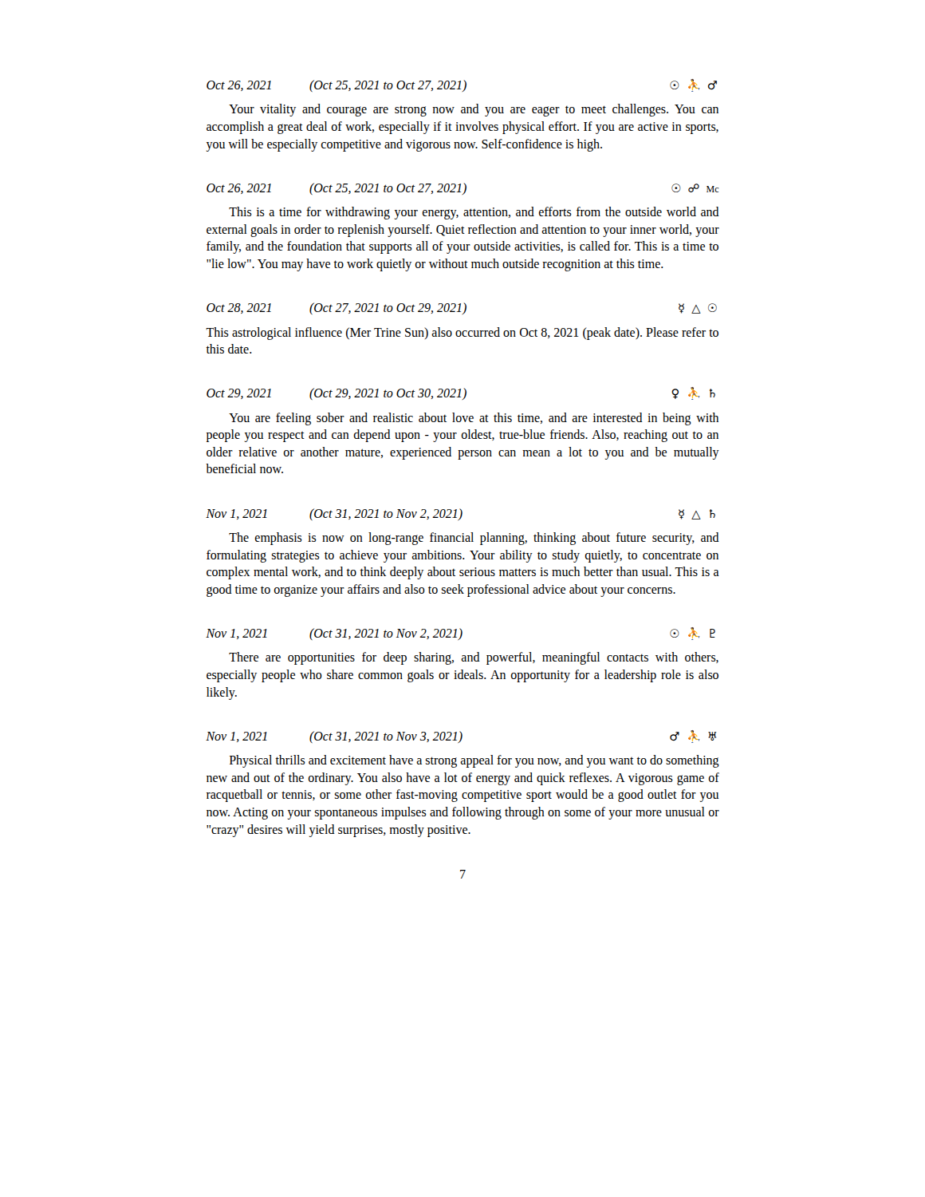Oct 26, 2021(Oct 25, 2021 to Oct 27, 2021) ☉ ⛹ ♂
Your vitality and courage are strong now and you are eager to meet challenges. You can accomplish a great deal of work, especially if it involves physical effort. If you are active in sports, you will be especially competitive and vigorous now. Self-confidence is high.
Oct 26, 2021(Oct 25, 2021 to Oct 27, 2021) ☉ ☍ Mc
This is a time for withdrawing your energy, attention, and efforts from the outside world and external goals in order to replenish yourself. Quiet reflection and attention to your inner world, your family, and the foundation that supports all of your outside activities, is called for. This is a time to "lie low". You may have to work quietly or without much outside recognition at this time.
Oct 28, 2021(Oct 27, 2021 to Oct 29, 2021) ☿ △ ☉
This astrological influence (Mer Trine Sun) also occurred on Oct 8, 2021 (peak date). Please refer to this date.
Oct 29, 2021(Oct 29, 2021 to Oct 30, 2021) ♀ ⛹ ♄
You are feeling sober and realistic about love at this time, and are interested in being with people you respect and can depend upon - your oldest, true-blue friends. Also, reaching out to an older relative or another mature, experienced person can mean a lot to you and be mutually beneficial now.
Nov 1, 2021(Oct 31, 2021 to Nov 2, 2021) ☿ △ ♄
The emphasis is now on long-range financial planning, thinking about future security, and formulating strategies to achieve your ambitions. Your ability to study quietly, to concentrate on complex mental work, and to think deeply about serious matters is much better than usual. This is a good time to organize your affairs and also to seek professional advice about your concerns.
Nov 1, 2021(Oct 31, 2021 to Nov 2, 2021) ☉ ⛹ ♇
There are opportunities for deep sharing, and powerful, meaningful contacts with others, especially people who share common goals or ideals. An opportunity for a leadership role is also likely.
Nov 1, 2021(Oct 31, 2021 to Nov 3, 2021) ♂ ⛹ ♅
Physical thrills and excitement have a strong appeal for you now, and you want to do something new and out of the ordinary. You also have a lot of energy and quick reflexes. A vigorous game of racquetball or tennis, or some other fast-moving competitive sport would be a good outlet for you now. Acting on your spontaneous impulses and following through on some of your more unusual or "crazy" desires will yield surprises, mostly positive.
7